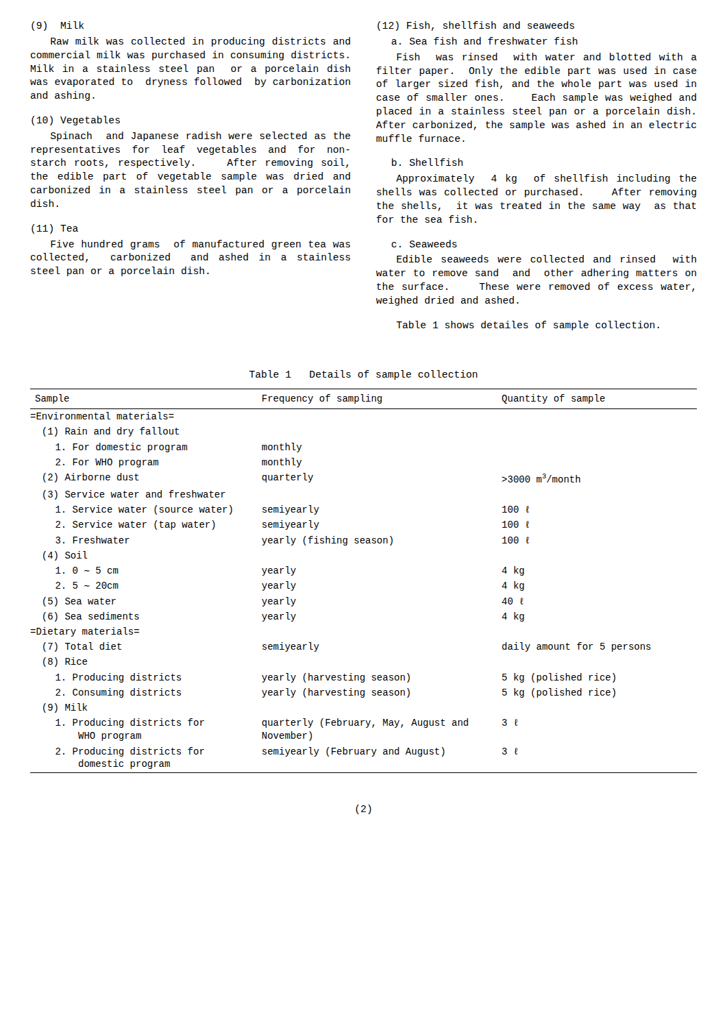(9) Milk
Raw milk was collected in producing districts and commercial milk was purchased in consuming districts. Milk in a stainless steel pan or a porcelain dish was evaporated to dryness followed by carbonization and ashing.
(10) Vegetables
Spinach and Japanese radish were selected as the representatives for leaf vegetables and for non-starch roots, respectively. After removing soil, the edible part of vegetable sample was dried and carbonized in a stainless steel pan or a porcelain dish.
(11) Tea
Five hundred grams of manufactured green tea was collected, carbonized and ashed in a stainless steel pan or a porcelain dish.
(12) Fish, shellfish and seaweeds
a. Sea fish and freshwater fish
Fish was rinsed with water and blotted with a filter paper. Only the edible part was used in case of larger sized fish, and the whole part was used in case of smaller ones. Each sample was weighed and placed in a stainless steel pan or a porcelain dish. After carbonized, the sample was ashed in an electric muffle furnace.
b. Shellfish
Approximately 4 kg of shellfish including the shells was collected or purchased. After removing the shells, it was treated in the same way as that for the sea fish.
c. Seaweeds
Edible seaweeds were collected and rinsed with water to remove sand and other adhering matters on the surface. These were removed of excess water, weighed dried and ashed.
Table 1 shows detailes of sample collection.
Table 1 Details of sample collection
| Sample | Frequency of sampling | Quantity of sample |
| --- | --- | --- |
| =Environmental materials= | | |
| (1) Rain and dry fallout | | |
| 1. For domestic program | monthly | |
| 2. For WHO program | monthly | |
| (2) Airborne dust | quarterly | >3000 m 3 /month |
| (3) Service water and freshwater | | |
| 1. Service water (source water) | semiyearly | 100 ℓ |
| 2. Service water (tap water) | semiyearly | 100 ℓ |
| 3. Freshwater | yearly (fishing season) | 100 ℓ |
| (4) Soil | | |
| 1. 0 ∼ 5 cm | yearly | 4 kg |
| 2. 5 ∼ 20cm | yearly | 4 kg |
| (5) Sea water | yearly | 40 ℓ |
| (6) Sea sediments | yearly | 4 kg |
| =Dietary materials= | | |
| (7) Total diet | semiyearly | daily amount for 5 persons |
| (8) Rice | | |
| 1. Producing districts | yearly (harvesting season) | 5 kg (polished rice) |
| 2. Consuming districts | yearly (harvesting season) | 5 kg (polished rice) |
| (9) Milk | | |
| 1. Producing districts for WHO program | quarterly (February, May, August and November) | 3 ℓ |
| 2. Producing districts for domestic program | semiyearly (February and August) | 3 ℓ |
(2)